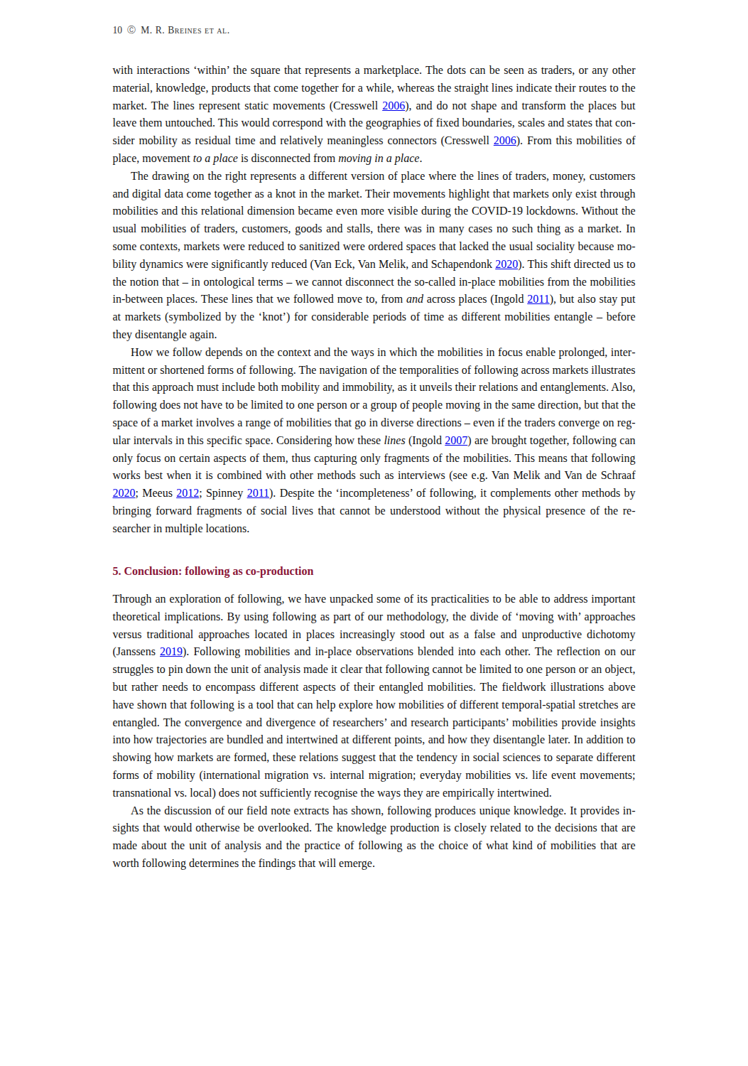10 Ⓒ M. R. Breines et al.
with interactions ‘within’ the square that represents a marketplace. The dots can be seen as traders, or any other material, knowledge, products that come together for a while, whereas the straight lines indicate their routes to the market. The lines represent static movements (Cresswell 2006), and do not shape and transform the places but leave them untouched. This would correspond with the geographies of fixed boundaries, scales and states that consider mobility as residual time and relatively meaningless connectors (Cresswell 2006). From this mobilities of place, movement to a place is disconnected from moving in a place.
The drawing on the right represents a different version of place where the lines of traders, money, customers and digital data come together as a knot in the market. Their movements highlight that markets only exist through mobilities and this relational dimension became even more visible during the COVID-19 lockdowns. Without the usual mobilities of traders, customers, goods and stalls, there was in many cases no such thing as a market. In some contexts, markets were reduced to sanitized were ordered spaces that lacked the usual sociality because mobility dynamics were significantly reduced (Van Eck, Van Melik, and Schapendonk 2020). This shift directed us to the notion that – in ontological terms – we cannot disconnect the so-called in-place mobilities from the mobilities in-between places. These lines that we followed move to, from and across places (Ingold 2011), but also stay put at markets (symbolized by the ‘knot’) for considerable periods of time as different mobilities entangle – before they disentangle again.
How we follow depends on the context and the ways in which the mobilities in focus enable prolonged, intermittent or shortened forms of following. The navigation of the temporalities of following across markets illustrates that this approach must include both mobility and immobility, as it unveils their relations and entanglements. Also, following does not have to be limited to one person or a group of people moving in the same direction, but that the space of a market involves a range of mobilities that go in diverse directions – even if the traders converge on regular intervals in this specific space. Considering how these lines (Ingold 2007) are brought together, following can only focus on certain aspects of them, thus capturing only fragments of the mobilities. This means that following works best when it is combined with other methods such as interviews (see e.g. Van Melik and Van de Schraaf 2020; Meeus 2012; Spinney 2011). Despite the ‘incompleteness’ of following, it complements other methods by bringing forward fragments of social lives that cannot be understood without the physical presence of the researcher in multiple locations.
5. Conclusion: following as co-production
Through an exploration of following, we have unpacked some of its practicalities to be able to address important theoretical implications. By using following as part of our methodology, the divide of ‘moving with’ approaches versus traditional approaches located in places increasingly stood out as a false and unproductive dichotomy (Janssens 2019). Following mobilities and in-place observations blended into each other. The reflection on our struggles to pin down the unit of analysis made it clear that following cannot be limited to one person or an object, but rather needs to encompass different aspects of their entangled mobilities. The fieldwork illustrations above have shown that following is a tool that can help explore how mobilities of different temporal-spatial stretches are entangled. The convergence and divergence of researchers’ and research participants’ mobilities provide insights into how trajectories are bundled and intertwined at different points, and how they disentangle later. In addition to showing how markets are formed, these relations suggest that the tendency in social sciences to separate different forms of mobility (international migration vs. internal migration; everyday mobilities vs. life event movements; transnational vs. local) does not sufficiently recognise the ways they are empirically intertwined.
As the discussion of our field note extracts has shown, following produces unique knowledge. It provides insights that would otherwise be overlooked. The knowledge production is closely related to the decisions that are made about the unit of analysis and the practice of following as the choice of what kind of mobilities that are worth following determines the findings that will emerge.